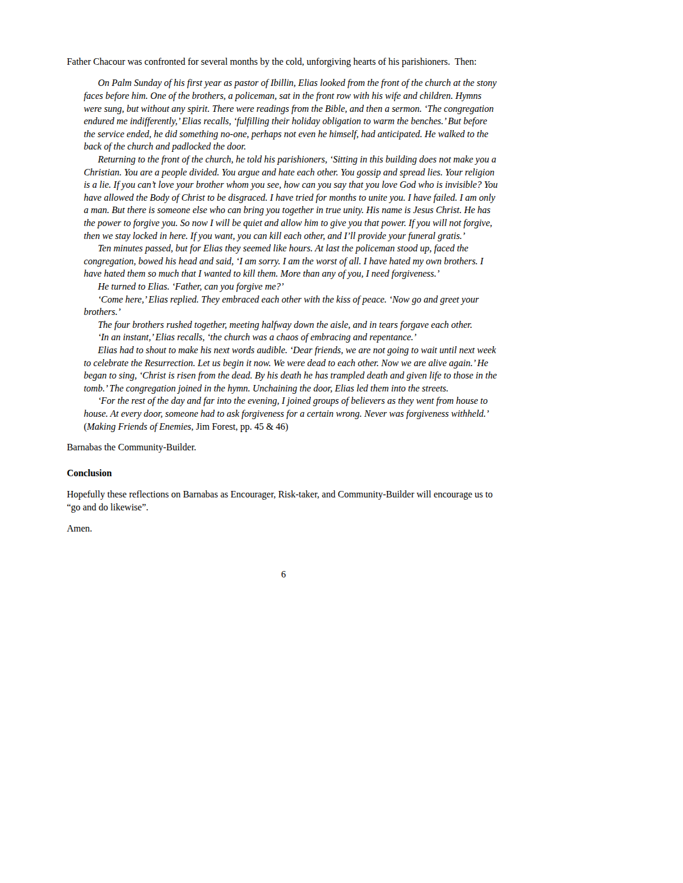Father Chacour was confronted for several months by the cold, unforgiving hearts of his parishioners. Then:
On Palm Sunday of his first year as pastor of Ibillin, Elias looked from the front of the church at the stony faces before him. One of the brothers, a policeman, sat in the front row with his wife and children. Hymns were sung, but without any spirit. There were readings from the Bible, and then a sermon. ‘The congregation endured me indifferently,’ Elias recalls, ‘fulfilling their holiday obligation to warm the benches.’ But before the service ended, he did something no-one, perhaps not even he himself, had anticipated. He walked to the back of the church and padlocked the door.
Returning to the front of the church, he told his parishioners, ‘Sitting in this building does not make you a Christian. You are a people divided. You argue and hate each other. You gossip and spread lies. Your religion is a lie. If you can’t love your brother whom you see, how can you say that you love God who is invisible? You have allowed the Body of Christ to be disgraced. I have tried for months to unite you. I have failed. I am only a man. But there is someone else who can bring you together in true unity. His name is Jesus Christ. He has the power to forgive you. So now I will be quiet and allow him to give you that power. If you will not forgive, then we stay locked in here. If you want, you can kill each other, and I’ll provide your funeral gratis.’
Ten minutes passed, but for Elias they seemed like hours. At last the policeman stood up, faced the congregation, bowed his head and said, ‘I am sorry. I am the worst of all. I have hated my own brothers. I have hated them so much that I wanted to kill them. More than any of you, I need forgiveness.’
He turned to Elias. ‘Father, can you forgive me?’
‘Come here,’ Elias replied. They embraced each other with the kiss of peace. ‘Now go and greet your brothers.’
The four brothers rushed together, meeting halfway down the aisle, and in tears forgave each other.
‘In an instant,’ Elias recalls, ‘the church was a chaos of embracing and repentance.’
Elias had to shout to make his next words audible. ‘Dear friends, we are not going to wait until next week to celebrate the Resurrection. Let us begin it now. We were dead to each other. Now we are alive again.’ He began to sing, ‘Christ is risen from the dead. By his death he has trampled death and given life to those in the tomb.’ The congregation joined in the hymn. Unchaining the door, Elias led them into the streets.
‘For the rest of the day and far into the evening, I joined groups of believers as they went from house to house. At every door, someone had to ask forgiveness for a certain wrong. Never was forgiveness withheld.’ (Making Friends of Enemies, Jim Forest, pp. 45 & 46)
Barnabas the Community-Builder.
Conclusion
Hopefully these reflections on Barnabas as Encourager, Risk-taker, and Community-Builder will encourage us to “go and do likewise”.
Amen.
6